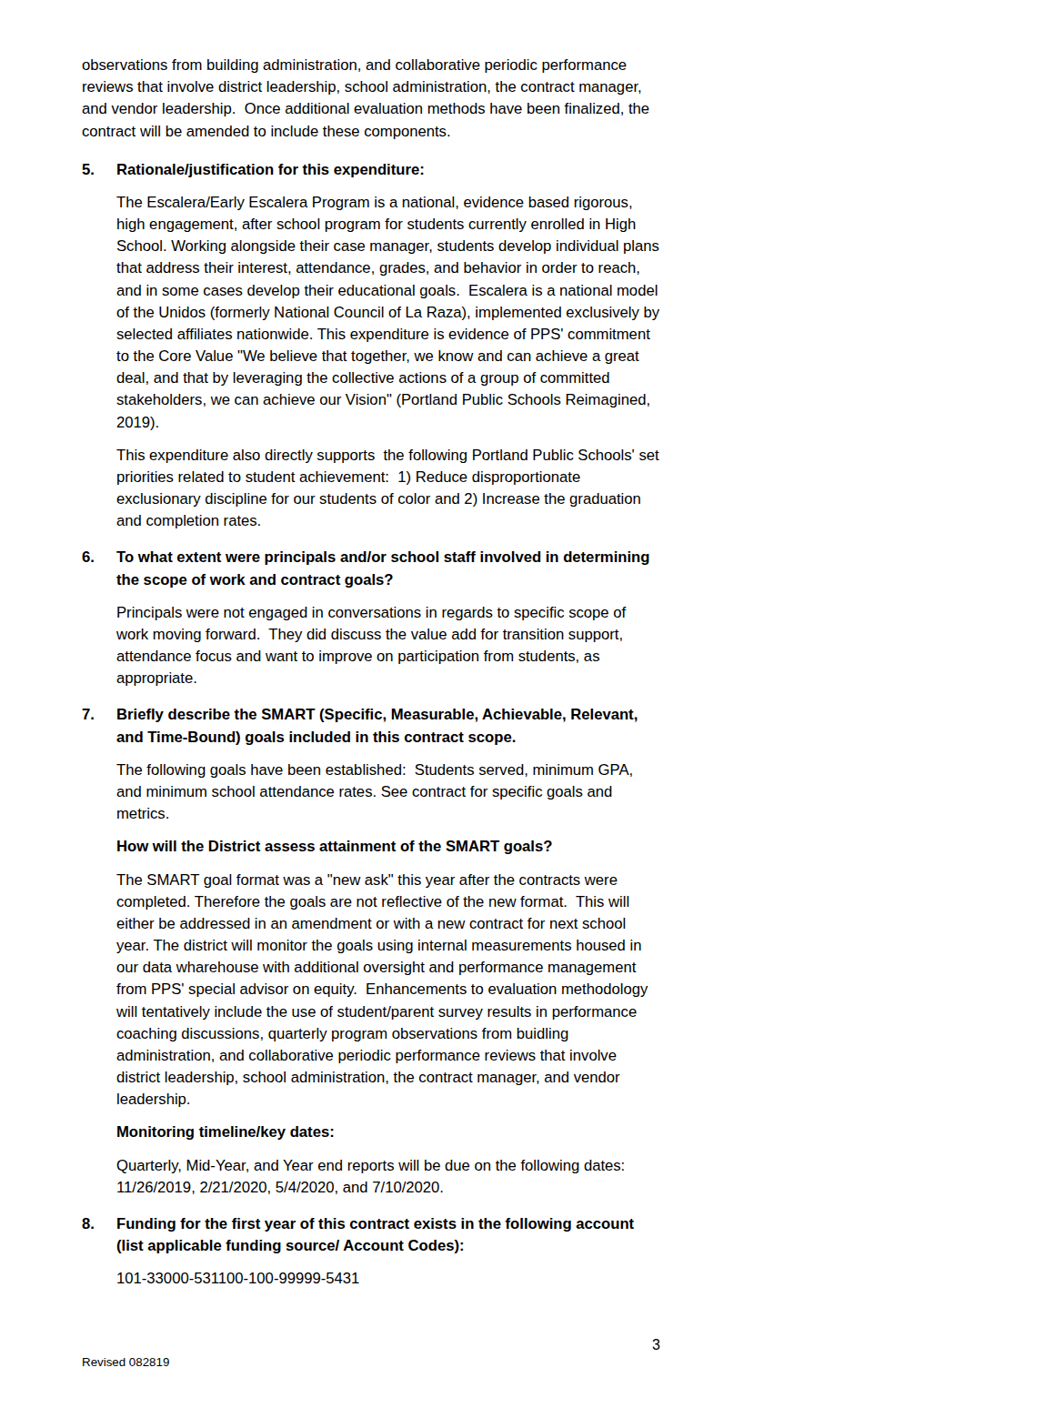observations from building administration, and collaborative periodic performance reviews that involve district leadership, school administration, the contract manager, and vendor leadership. Once additional evaluation methods have been finalized, the contract will be amended to include these components.
Rationale/justification for this expenditure:
The Escalera/Early Escalera Program is a national, evidence based rigorous, high engagement, after school program for students currently enrolled in High School. Working alongside their case manager, students develop individual plans that address their interest, attendance, grades, and behavior in order to reach, and in some cases develop their educational goals. Escalera is a national model of the Unidos (formerly National Council of La Raza), implemented exclusively by selected affiliates nationwide. This expenditure is evidence of PPS' commitment to the Core Value "We believe that together, we know and can achieve a great deal, and that by leveraging the collective actions of a group of committed stakeholders, we can achieve our Vision" (Portland Public Schools Reimagined, 2019).
This expenditure also directly supports the following Portland Public Schools' set priorities related to student achievement: 1) Reduce disproportionate exclusionary discipline for our students of color and 2) Increase the graduation and completion rates.
To what extent were principals and/or school staff involved in determining the scope of work and contract goals?
Principals were not engaged in conversations in regards to specific scope of work moving forward. They did discuss the value add for transition support, attendance focus and want to improve on participation from students, as appropriate.
Briefly describe the SMART (Specific, Measurable, Achievable, Relevant, and Time-Bound) goals included in this contract scope.
The following goals have been established: Students served, minimum GPA, and minimum school attendance rates. See contract for specific goals and metrics.
How will the District assess attainment of the SMART goals?
The SMART goal format was a "new ask" this year after the contracts were completed. Therefore the goals are not reflective of the new format. This will either be addressed in an amendment or with a new contract for next school year. The district will monitor the goals using internal measurements housed in our data wharehouse with additional oversight and performance management from PPS' special advisor on equity. Enhancements to evaluation methodology will tentatively include the use of student/parent survey results in performance coaching discussions, quarterly program observations from buidling administration, and collaborative periodic performance reviews that involve district leadership, school administration, the contract manager, and vendor leadership.
Monitoring timeline/key dates:
Quarterly, Mid-Year, and Year end reports will be due on the following dates: 11/26/2019, 2/21/2020, 5/4/2020, and 7/10/2020.
Funding for the first year of this contract exists in the following account (list applicable funding source/ Account Codes):
101-33000-531100-100-99999-5431
Revised 082819
3